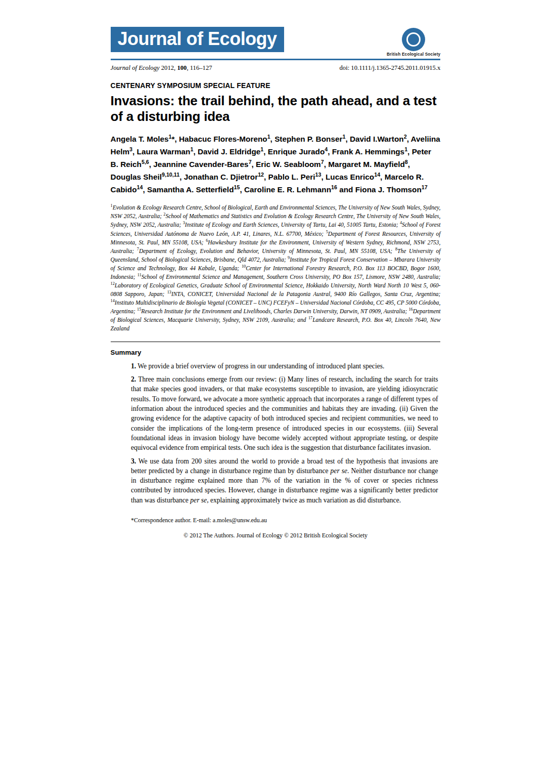Journal of Ecology
British Ecological Society
Journal of Ecology 2012, 100, 116–127
doi: 10.1111/j.1365-2745.2011.01915.x
CENTENARY SYMPOSIUM SPECIAL FEATURE
Invasions: the trail behind, the path ahead, and a test of a disturbing idea
Angela T. Moles1*, Habacuc Flores-Moreno1, Stephen P. Bonser1, David I.Warton2, Aveliina Helm3, Laura Warman1, David J. Eldridge1, Enrique Jurado4, Frank A. Hemmings1, Peter B. Reich5,6, Jeannine Cavender-Bares7, Eric W. Seabloom7, Margaret M. Mayfield8, Douglas Sheil9,10,11, Jonathan C. Djietror12, Pablo L. Peri13, Lucas Enrico14, Marcelo R. Cabido14, Samantha A. Setterfield15, Caroline E. R. Lehmann16 and Fiona J. Thomson17
1Evolution & Ecology Research Centre, School of Biological, Earth and Environmental Sciences, The University of New South Wales, Sydney, NSW 2052, Australia; 2School of Mathematics and Statistics and Evolution & Ecology Research Centre, The University of New South Wales, Sydney, NSW 2052, Australia; 3Institute of Ecology and Earth Sciences, University of Tartu, Lai 40, 51005 Tartu, Estonia; 4School of Forest Sciences, Universidad Autónoma de Nuevo León, A.P. 41, Linares, N.L. 67700, México; 5Department of Forest Resources, University of Minnesota, St. Paul, MN 55108, USA; 6Hawkesbury Institute for the Environment, University of Western Sydney, Richmond, NSW 2753, Australia; 7Department of Ecology, Evolution and Behavior, University of Minnesota, St. Paul, MN 55108, USA; 8The University of Queensland, School of Biological Sciences, Brisbane, Qld 4072, Australia; 9Institute for Tropical Forest Conservation – Mbarara University of Science and Technology, Box 44 Kabale, Uganda; 10Center for International Forestry Research, P.O. Box 113 BOCBD, Bogor 1600, Indonesia; 11School of Environmental Science and Management, Southern Cross University, PO Box 157, Lismore, NSW 2480, Australia; 12Laboratory of Ecological Genetics, Graduate School of Environmental Science, Hokkaido University, North Ward North 10 West 5, 060-0808 Sapporo, Japan; 13INTA, CONICET, Universidad Nacional de la Patagonia Austral, 9400 Río Gallegos, Santa Cruz, Argentina; 14Instituto Multidisciplinario de Biología Vegetal (CONICET – UNC) FCEFyN – Universidad Nacional Córdoba, CC 495, CP 5000 Córdoba, Argentina; 15Research Institute for the Environment and Livelihoods, Charles Darwin University, Darwin, NT 0909, Australia; 16Department of Biological Sciences, Macquarie University, Sydney, NSW 2109, Australia; and 17Landcare Research, P.O. Box 40, Lincoln 7640, New Zealand
Summary
1. We provide a brief overview of progress in our understanding of introduced plant species.
2. Three main conclusions emerge from our review: (i) Many lines of research, including the search for traits that make species good invaders, or that make ecosystems susceptible to invasion, are yielding idiosyncratic results. To move forward, we advocate a more synthetic approach that incorporates a range of different types of information about the introduced species and the communities and habitats they are invading. (ii) Given the growing evidence for the adaptive capacity of both introduced species and recipient communities, we need to consider the implications of the long-term presence of introduced species in our ecosystems. (iii) Several foundational ideas in invasion biology have become widely accepted without appropriate testing, or despite equivocal evidence from empirical tests. One such idea is the suggestion that disturbance facilitates invasion.
3. We use data from 200 sites around the world to provide a broad test of the hypothesis that invasions are better predicted by a change in disturbance regime than by disturbance per se. Neither disturbance nor change in disturbance regime explained more than 7% of the variation in the % of cover or species richness contributed by introduced species. However, change in disturbance regime was a significantly better predictor than was disturbance per se, explaining approximately twice as much variation as did disturbance.
*Correspondence author. E-mail: a.moles@unsw.edu.au
© 2012 The Authors. Journal of Ecology © 2012 British Ecological Society